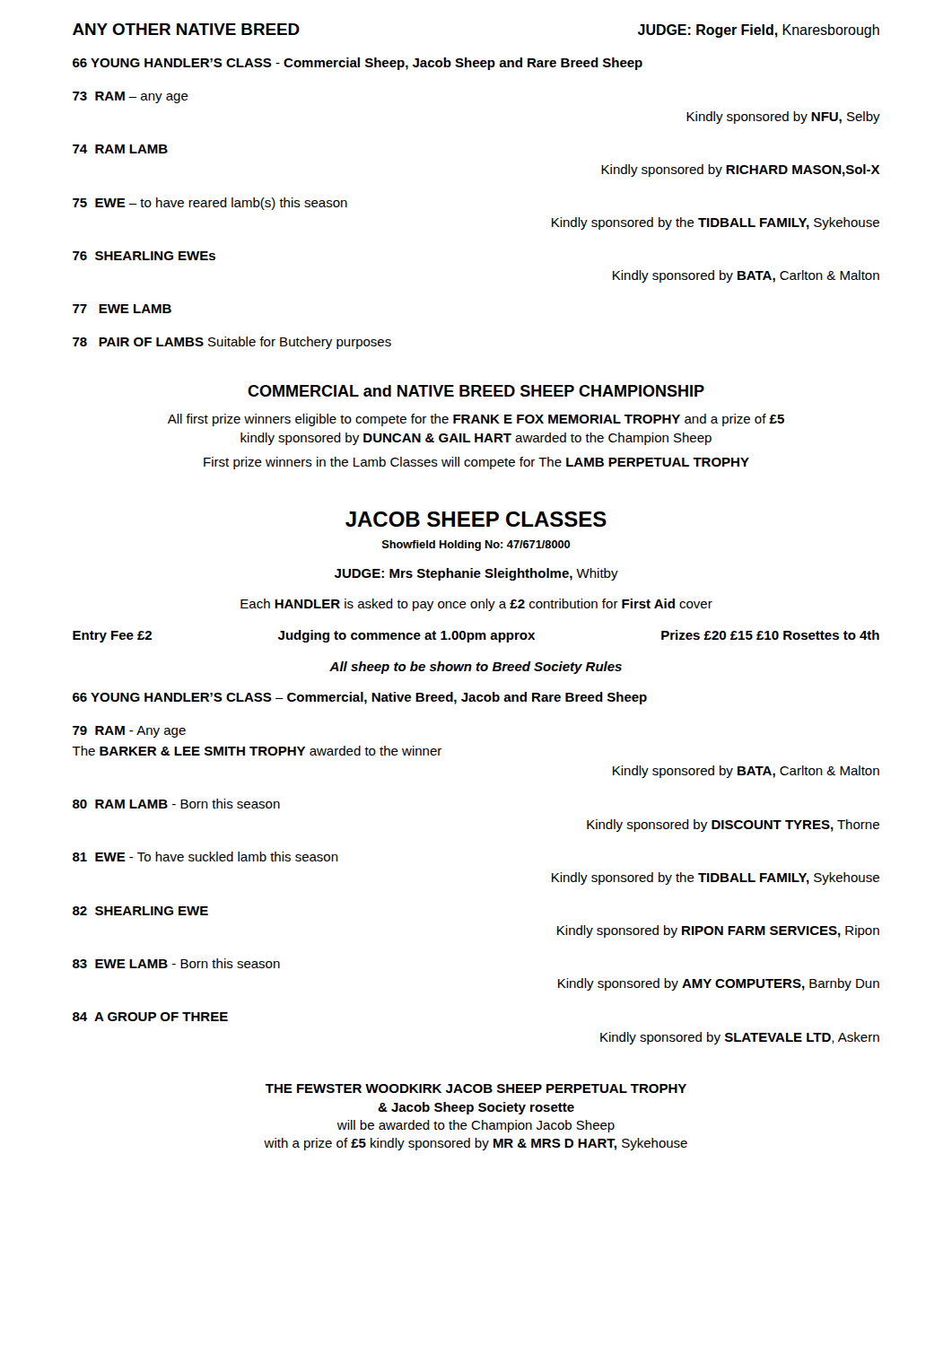ANY OTHER NATIVE BREED JUDGE: Roger Field, Knaresborough
66 YOUNG HANDLER’S CLASS - Commercial Sheep, Jacob Sheep and Rare Breed Sheep
73 RAM – any age
Kindly sponsored by NFU, Selby
74 RAM LAMB
Kindly sponsored by RICHARD MASON,Sol-X
75 EWE – to have reared lamb(s) this season
Kindly sponsored by the TIDBALL FAMILY, Sykehouse
76 SHEARLING EWEs
Kindly sponsored by BATA, Carlton & Malton
77 EWE LAMB
78 PAIR OF LAMBS Suitable for Butchery purposes
COMMERCIAL and NATIVE BREED SHEEP CHAMPIONSHIP
All first prize winners eligible to compete for the FRANK E FOX MEMORIAL TROPHY and a prize of £5
kindly sponsored by DUNCAN & GAIL HART awarded to the Champion Sheep
First prize winners in the Lamb Classes will compete for The LAMB PERPETUAL TROPHY
JACOB SHEEP CLASSES
Showfield Holding No: 47/671/8000
JUDGE: Mrs Stephanie Sleightholme, Whitby
Each HANDLER is asked to pay once only a £2 contribution for First Aid cover
Entry Fee £2 Judging to commence at 1.00pm approx Prizes £20 £15 £10 Rosettes to 4th
All sheep to be shown to Breed Society Rules
66 YOUNG HANDLER’S CLASS – Commercial, Native Breed, Jacob and Rare Breed Sheep
79 RAM - Any age
The BARKER & LEE SMITH TROPHY awarded to the winner
Kindly sponsored by BATA, Carlton & Malton
80 RAM LAMB - Born this season
Kindly sponsored by DISCOUNT TYRES, Thorne
81 EWE - To have suckled lamb this season
Kindly sponsored by the TIDBALL FAMILY, Sykehouse
82 SHEARLING EWE
Kindly sponsored by RIPON FARM SERVICES, Ripon
83 EWE LAMB - Born this season
Kindly sponsored by AMY COMPUTERS, Barnby Dun
84 A GROUP OF THREE
Kindly sponsored by SLATEVALE LTD, Askern
THE FEWSTER WOODKIRK JACOB SHEEP PERPETUAL TROPHY
& Jacob Sheep Society rosette
will be awarded to the Champion Jacob Sheep
with a prize of £5 kindly sponsored by MR & MRS D HART, Sykehouse